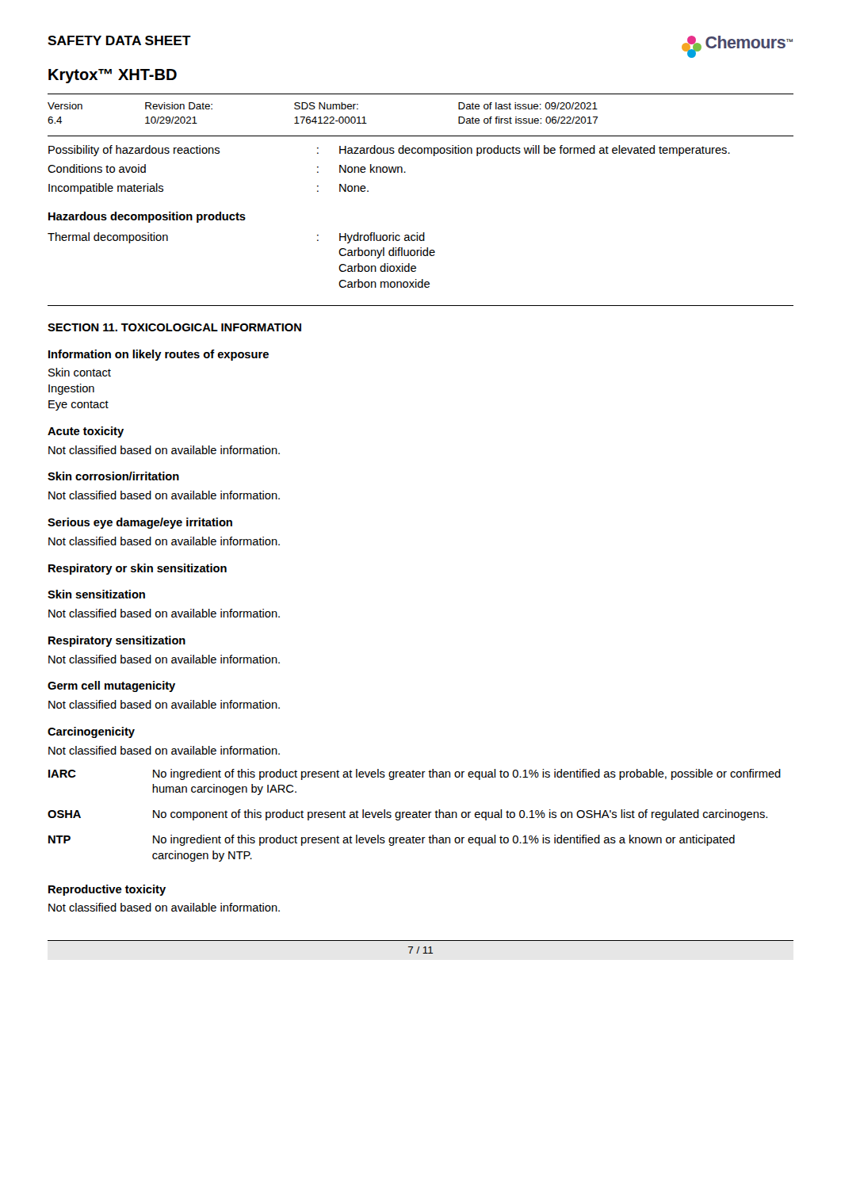SAFETY DATA SHEET
Krytox™ XHT-BD
Chemours™
| Version 6.4 | Revision Date: 10/29/2021 | SDS Number: 1764122-00011 | Date of last issue: 09/20/2021 Date of first issue: 06/22/2017 |
| Possibility of hazardous reactions | : | Hazardous decomposition products will be formed at elevated temperatures. |
| Conditions to avoid | : | None known. |
| Incompatible materials | : | None. |
Hazardous decomposition products
| Thermal decomposition | : | Hydrofluoric acid Carbonyl difluoride Carbon dioxide Carbon monoxide |
SECTION 11. TOXICOLOGICAL INFORMATION
Information on likely routes of exposure
Skin contact
Ingestion
Eye contact
Acute toxicity
Not classified based on available information.
Skin corrosion/irritation
Not classified based on available information.
Serious eye damage/eye irritation
Not classified based on available information.
Respiratory or skin sensitization
Skin sensitization
Not classified based on available information.
Respiratory sensitization
Not classified based on available information.
Germ cell mutagenicity
Not classified based on available information.
Carcinogenicity
Not classified based on available information.
| IARC | No ingredient of this product present at levels greater than or equal to 0.1% is identified as probable, possible or confirmed human carcinogen by IARC. |
| OSHA | No component of this product present at levels greater than or equal to 0.1% is on OSHA's list of regulated carcinogens. |
| NTP | No ingredient of this product present at levels greater than or equal to 0.1% is identified as a known or anticipated carcinogen by NTP. |
Reproductive toxicity
Not classified based on available information.
7 / 11